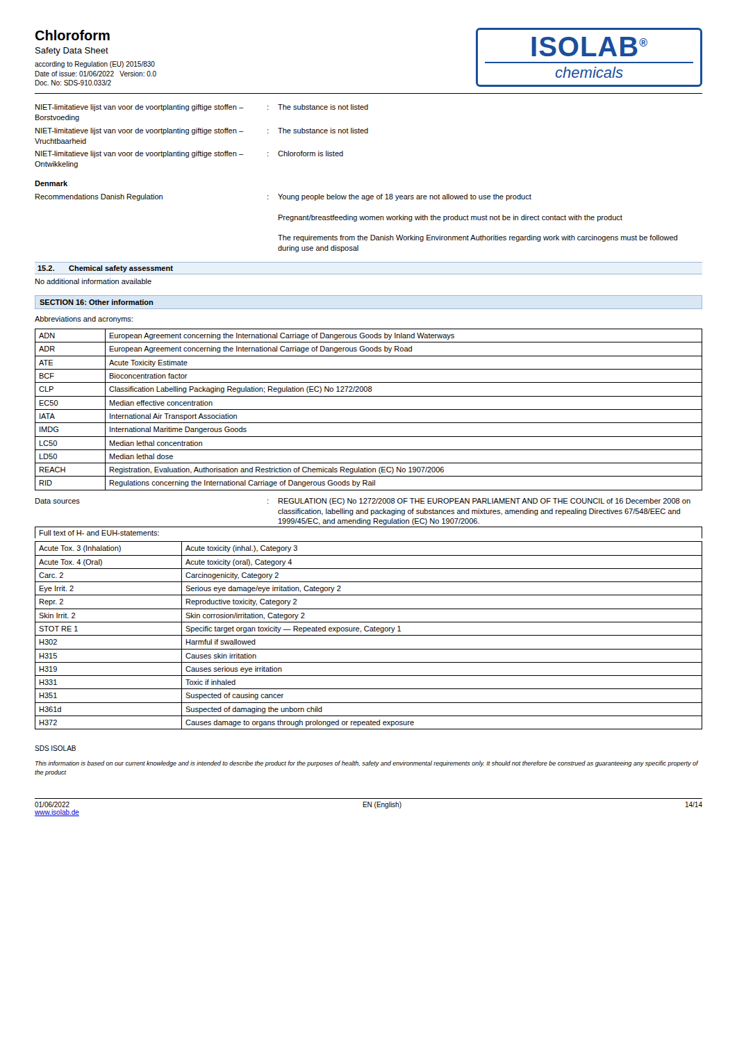ISOLAB®
chemicals
Chloroform
Safety Data Sheet
according to Regulation (EU) 2015/830
Date of issue: 01/06/2022 Version: 0.0
Doc. No: SDS-910.033/2
| NIET-limitatieve lijst van voor de voortplanting giftige stoffen – Borstvoeding | : | The substance is not listed |
| NIET-limitatieve lijst van voor de voortplanting giftige stoffen – Vruchtbaarheid | : | The substance is not listed |
| NIET-limitatieve lijst van voor de voortplanting giftige stoffen – Ontwikkeling | : | Chloroform is listed |
Denmark
| Recommendations Danish Regulation | : | Young people below the age of 18 years are not allowed to use the product Pregnant/breastfeeding women working with the product must not be in direct contact with the product The requirements from the Danish Working Environment Authorities regarding work with carcinogens must be followed during use and disposal |
15.2. Chemical safety assessment
No additional information available
SECTION 16: Other information
Abbreviations and acronyms:
| ADN | European Agreement concerning the International Carriage of Dangerous Goods by Inland Waterways |
| ADR | European Agreement concerning the International Carriage of Dangerous Goods by Road |
| ATE | Acute Toxicity Estimate |
| BCF | Bioconcentration factor |
| CLP | Classification Labelling Packaging Regulation; Regulation (EC) No 1272/2008 |
| EC50 | Median effective concentration |
| IATA | International Air Transport Association |
| IMDG | International Maritime Dangerous Goods |
| LC50 | Median lethal concentration |
| LD50 | Median lethal dose |
| REACH | Registration, Evaluation, Authorisation and Restriction of Chemicals Regulation (EC) No 1907/2006 |
| RID | Regulations concerning the International Carriage of Dangerous Goods by Rail |
| Data sources | : | REGULATION (EC) No 1272/2008 OF THE EUROPEAN PARLIAMENT AND OF THE COUNCIL of 16 December 2008 on classification, labelling and packaging of substances and mixtures, amending and repealing Directives 67/548/EEC and 1999/45/EC, and amending Regulation (EC) No 1907/2006. |
Full text of H- and EUH-statements:
| Acute Tox. 3 (Inhalation) | Acute toxicity (inhal.), Category 3 |
| Acute Tox. 4 (Oral) | Acute toxicity (oral), Category 4 |
| Carc. 2 | Carcinogenicity, Category 2 |
| Eye Irrit. 2 | Serious eye damage/eye irritation, Category 2 |
| Repr. 2 | Reproductive toxicity, Category 2 |
| Skin Irrit. 2 | Skin corrosion/irritation, Category 2 |
| STOT RE 1 | Specific target organ toxicity — Repeated exposure, Category 1 |
| H302 | Harmful if swallowed |
| H315 | Causes skin irritation |
| H319 | Causes serious eye irritation |
| H331 | Toxic if inhaled |
| H351 | Suspected of causing cancer |
| H361d | Suspected of damaging the unborn child |
| H372 | Causes damage to organs through prolonged or repeated exposure |
SDS ISOLAB
This information is based on our current knowledge and is intended to describe the product for the purposes of health, safety and environmental requirements only. It should not therefore be construed as guaranteeing any specific property of the product
01/06/2022
www.isolab.de
14/14
EN (English)